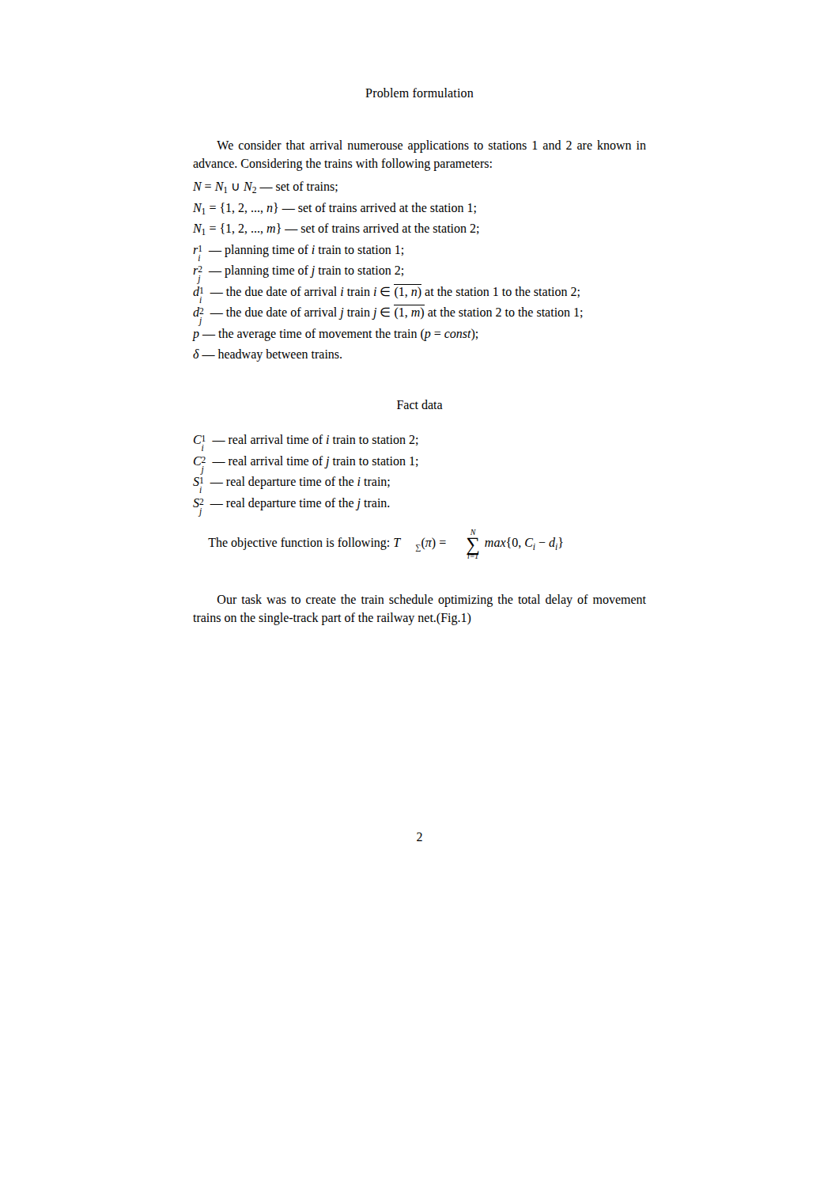Problem formulation
We consider that arrival numerouse applications to stations 1 and 2 are known in advance. Considering the trains with following parameters:
N = N1 ∪ N2 — set of trains;
N1 = {1, 2, ..., n} — set of trains arrived at the station 1;
N1 = {1, 2, ..., m} — set of trains arrived at the station 2;
r 1i — planning time of i train to station 1;
r 2j — planning time of j train to station 2;
d 1i — the due date of arrival i train i ∈ (1, n) at the station 1 to the station 2;
d 2j — the due date of arrival j train j ∈ (1, m) at the station 2 to the station 1;
p — the average time of movement the train (p = const);
δ — headway between trains.
Fact data
C 1i — real arrival time of i train to station 2;
C 2j — real arrival time of j train to station 1;
S 1i — real departure time of the i train;
S 2j — real departure time of the j train.
The objective function is following: T∑(π) = N∑i=1 max{0, Ci − di}
Our task was to create the train schedule optimizing the total delay of movement trains on the single-track part of the railway net.(Fig.1)
2